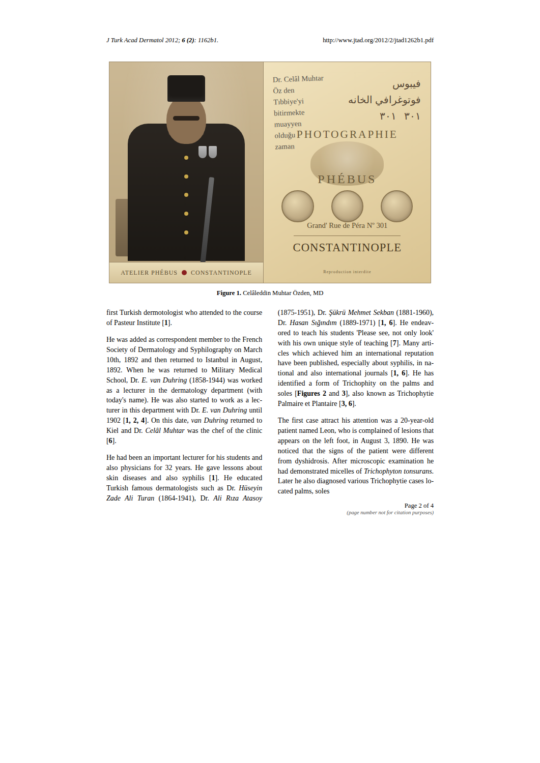J Turk Acad Dermatol 2012; 6 (2): 1162b1.
http://www.jtad.org/2012/2/jtad1262b1.pdf
Atelier Phébus Constantinople
Dr. Celâl Muhtar
Öz den
Tıbbiye'yi
bitirmekte
muayyen
olduğu
zaman
فيبوس
فوتوغرافي الخانه
٣٠١ ٣٠١
Photographie
Phébus
Grand' Rue de Péra Nº 301
Constantinople
Reproduction interdite
Figure 1. Celâleddin Muhtar Özden, MD
first Turkish dermotologist who attended to the course of Pasteur Institute [1].
He was added as correspondent member to the French Society of Dermatology and Syphilography on March 10th, 1892 and then returned to Istanbul in August, 1892. When he was returned to Military Medical School, Dr. E. van Duhring (1858-1944) was worked as a lecturer in the dermatology department (with today's name). He was also started to work as a lecturer in this department with Dr. E. van Duhring until 1902 [1, 2, 4]. On this date, van Duhring returned to Kiel and Dr. Celâl Muhtar was the chef of the clinic [6].
He had been an important lecturer for his students and also physicians for 32 years. He gave lessons about skin diseases and also syphilis [1]. He educated Turkish famous dermatologists such as Dr. Hüseyin Zade Ali Turan (1864-1941), Dr. Ali Rıza Atasoy (1875-1951), Dr. Şükrü Mehmet Sekban (1881-1960), Dr. Hasan Sığındım (1889-1971) [1, 6]. He endeavored to teach his students 'Please see, not only look' with his own unique style of teaching [7]. Many articles which achieved him an international reputation have been published, especially about syphilis, in national and also international journals [1, 6]. He has identified a form of Trichophity on the palms and soles [Figures 2 and 3], also known as Trichophytie Palmaire et Plantaire [3, 6].
The first case attract his attention was a 20-year-old patient named Leon, who is complained of lesions that appears on the left foot, in August 3, 1890. He was noticed that the signs of the patient were different from dyshidrosis. After microscopic examination he had demonstrated micelles of Trichophyton tonsurans. Later he also diagnosed various Trichophytie cases located palms, soles
Page 2 of 4
(page number not for citation purposes)